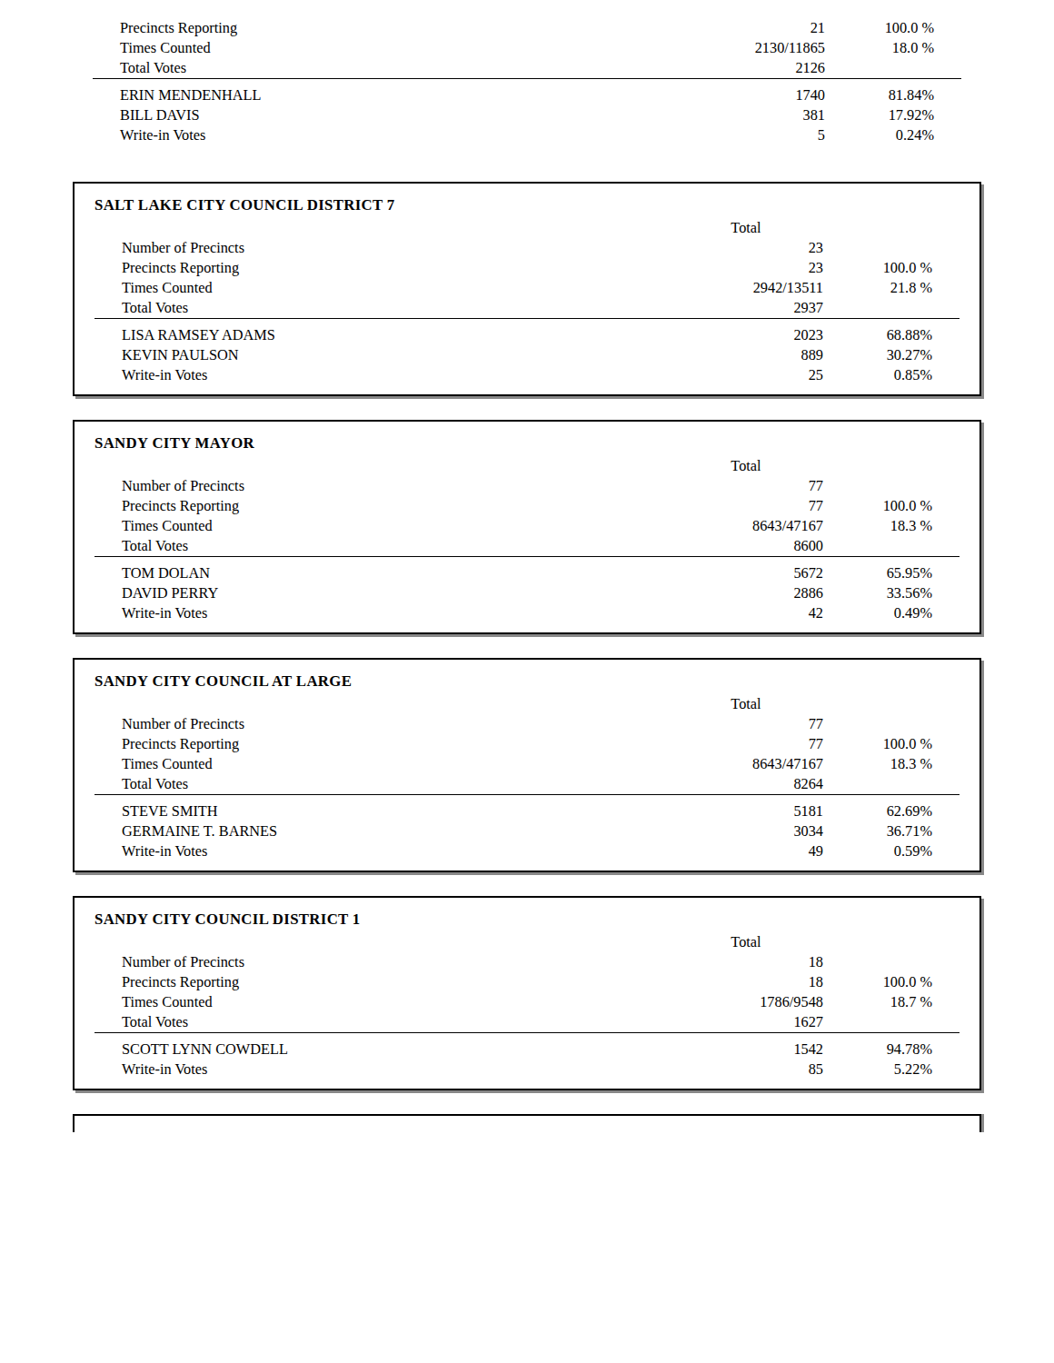| Precincts Reporting | 21 | 100.0 % |
| Times Counted | 2130/11865 | 18.0 % |
| Total Votes | 2126 | |
| ERIN MENDENHALL | 1740 | 81.84% |
| BILL DAVIS | 381 | 17.92% |
| Write-in Votes | 5 | 0.24% |
SALT LAKE CITY COUNCIL DISTRICT 7
| | Total | |
| Number of Precincts | 23 | |
| Precincts Reporting | 23 | 100.0 % |
| Times Counted | 2942/13511 | 21.8 % |
| Total Votes | 2937 | |
| LISA RAMSEY ADAMS | 2023 | 68.88% |
| KEVIN PAULSON | 889 | 30.27% |
| Write-in Votes | 25 | 0.85% |
SANDY CITY MAYOR
| | Total | |
| Number of Precincts | 77 | |
| Precincts Reporting | 77 | 100.0 % |
| Times Counted | 8643/47167 | 18.3 % |
| Total Votes | 8600 | |
| TOM DOLAN | 5672 | 65.95% |
| DAVID PERRY | 2886 | 33.56% |
| Write-in Votes | 42 | 0.49% |
SANDY CITY COUNCIL AT LARGE
| | Total | |
| Number of Precincts | 77 | |
| Precincts Reporting | 77 | 100.0 % |
| Times Counted | 8643/47167 | 18.3 % |
| Total Votes | 8264 | |
| STEVE SMITH | 5181 | 62.69% |
| GERMAINE T. BARNES | 3034 | 36.71% |
| Write-in Votes | 49 | 0.59% |
SANDY CITY COUNCIL DISTRICT 1
| | Total | |
| Number of Precincts | 18 | |
| Precincts Reporting | 18 | 100.0 % |
| Times Counted | 1786/9548 | 18.7 % |
| Total Votes | 1627 | |
| SCOTT LYNN COWDELL | 1542 | 94.78% |
| Write-in Votes | 85 | 5.22% |